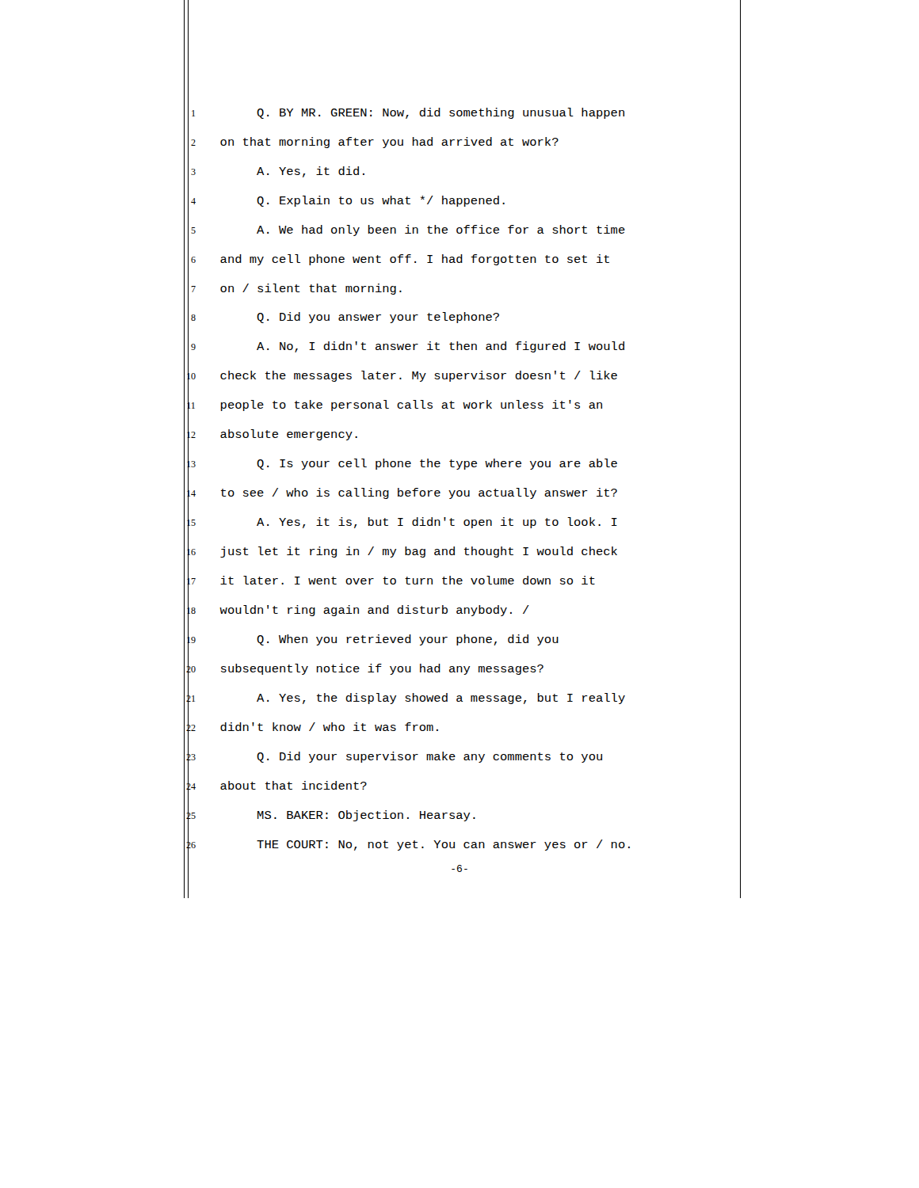Q. BY MR. GREEN: Now, did something unusual happen
on that morning after you had arrived at work?
A. Yes, it did.
Q. Explain to us what */ happened.
A. We had only been in the office for a short time
and my cell phone went off. I had forgotten to set it
on / silent that morning.
Q. Did you answer your telephone?
A. No, I didn't answer it then and figured I would
check the messages later. My supervisor doesn't / like
people to take personal calls at work unless it's an
absolute emergency.
Q. Is your cell phone the type where you are able
to see / who is calling before you actually answer it?
A. Yes, it is, but I didn't open it up to look. I
just let it ring in / my bag and thought I would check
it later. I went over to turn the volume down so it
wouldn't ring again and disturb anybody. /
Q. When you retrieved your phone, did you
subsequently notice if you had any messages?
A. Yes, the display showed a message, but I really
didn't know / who it was from.
Q. Did your supervisor make any comments to you
about that incident?
MS. BAKER: Objection. Hearsay.
THE COURT: No, not yet. You can answer yes or / no.
-6-